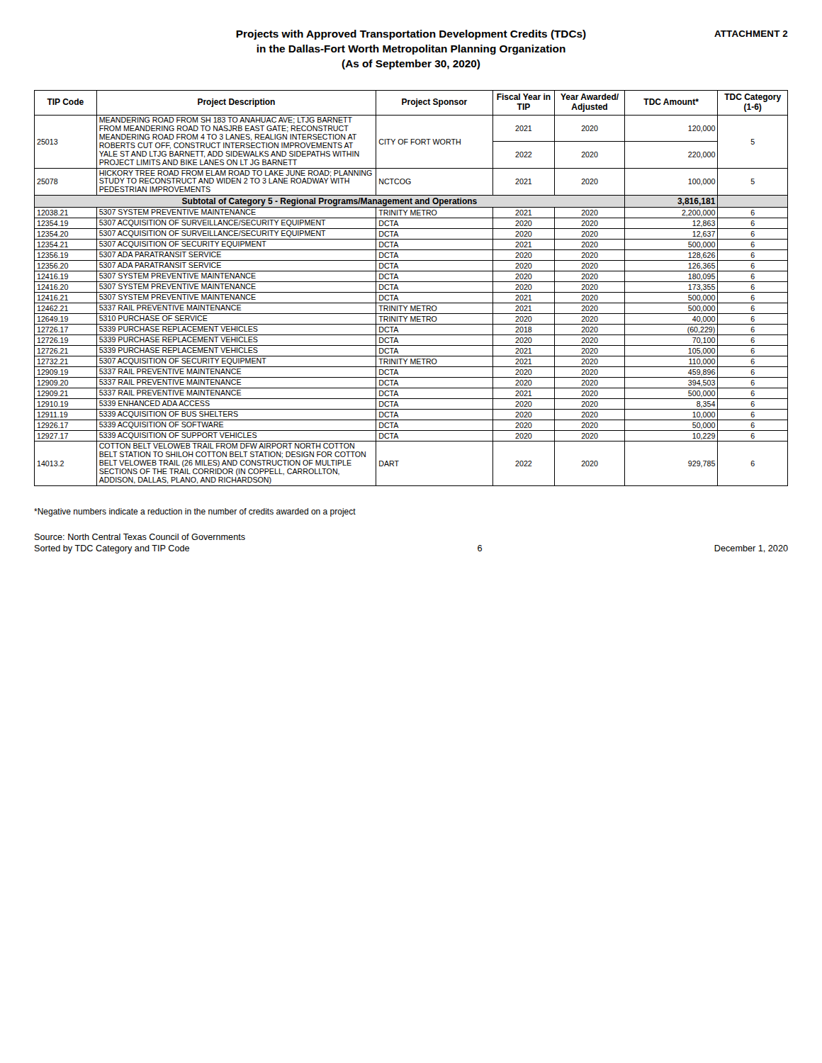ATTACHMENT 2
Projects with Approved Transportation Development Credits (TDCs)
in the Dallas-Fort Worth Metropolitan Planning Organization
(As of September 30, 2020)
| TIP Code | Project Description | Project Sponsor | Fiscal Year in TIP | Year Awarded/ Adjusted | TDC Amount* | TDC Category (1-6) |
| --- | --- | --- | --- | --- | --- | --- |
| 25013 | MEANDERING ROAD FROM SH 183 TO ANAHUAC AVE; LTJG BARNETT FROM MEANDERING ROAD TO NASJRB EAST GATE; RECONSTRUCT MEANDERING ROAD FROM 4 TO 3 LANES, REALIGN INTERSECTION AT ROBERTS CUT OFF, CONSTRUCT INTERSECTION IMPROVEMENTS AT YALE ST AND LTJG BARNETT, ADD SIDEWALKS AND SIDEPATHS WITHIN PROJECT LIMITS AND BIKE LANES ON LT JG BARNETT | CITY OF FORT WORTH | 2021 | 2020 | 120,000 | 5 |
| 2022 | 2020 | 220,000 |
| 25078 | HICKORY TREE ROAD FROM ELAM ROAD TO LAKE JUNE ROAD; PLANNING STUDY TO RECONSTRUCT AND WIDEN 2 TO 3 LANE ROADWAY WITH PEDESTRIAN IMPROVEMENTS | NCTCOG | 2021 | 2020 | 100,000 | 5 |
| Subtotal of Category 5 - Regional Programs/Management and Operations | 3,816,181 | |
| 12038.21 | 5307 SYSTEM PREVENTIVE MAINTENANCE | TRINITY METRO | 2021 | 2020 | 2,200,000 | 6 |
| 12354.19 | 5307 ACQUISITION OF SURVEILLANCE/SECURITY EQUIPMENT | DCTA | 2020 | 2020 | 12,863 | 6 |
| 12354.20 | 5307 ACQUISITION OF SURVEILLANCE/SECURITY EQUIPMENT | DCTA | 2020 | 2020 | 12,637 | 6 |
| 12354.21 | 5307 ACQUISITION OF SECURITY EQUIPMENT | DCTA | 2021 | 2020 | 500,000 | 6 |
| 12356.19 | 5307 ADA PARATRANSIT SERVICE | DCTA | 2020 | 2020 | 128,626 | 6 |
| 12356.20 | 5307 ADA PARATRANSIT SERVICE | DCTA | 2020 | 2020 | 126,365 | 6 |
| 12416.19 | 5307 SYSTEM PREVENTIVE MAINTENANCE | DCTA | 2020 | 2020 | 180,095 | 6 |
| 12416.20 | 5307 SYSTEM PREVENTIVE MAINTENANCE | DCTA | 2020 | 2020 | 173,355 | 6 |
| 12416.21 | 5307 SYSTEM PREVENTIVE MAINTENANCE | DCTA | 2021 | 2020 | 500,000 | 6 |
| 12462.21 | 5337 RAIL PREVENTIVE MAINTENANCE | TRINITY METRO | 2021 | 2020 | 500,000 | 6 |
| 12649.19 | 5310 PURCHASE OF SERVICE | TRINITY METRO | 2020 | 2020 | 40,000 | 6 |
| 12726.17 | 5339 PURCHASE REPLACEMENT VEHICLES | DCTA | 2018 | 2020 | (60,229) | 6 |
| 12726.19 | 5339 PURCHASE REPLACEMENT VEHICLES | DCTA | 2020 | 2020 | 70,100 | 6 |
| 12726.21 | 5339 PURCHASE REPLACEMENT VEHICLES | DCTA | 2021 | 2020 | 105,000 | 6 |
| 12732.21 | 5307 ACQUISITION OF SECURITY EQUIPMENT | TRINITY METRO | 2021 | 2020 | 110,000 | 6 |
| 12909.19 | 5337 RAIL PREVENTIVE MAINTENANCE | DCTA | 2020 | 2020 | 459,896 | 6 |
| 12909.20 | 5337 RAIL PREVENTIVE MAINTENANCE | DCTA | 2020 | 2020 | 394,503 | 6 |
| 12909.21 | 5337 RAIL PREVENTIVE MAINTENANCE | DCTA | 2021 | 2020 | 500,000 | 6 |
| 12910.19 | 5339 ENHANCED ADA ACCESS | DCTA | 2020 | 2020 | 8,354 | 6 |
| 12911.19 | 5339 ACQUISITION OF BUS SHELTERS | DCTA | 2020 | 2020 | 10,000 | 6 |
| 12926.17 | 5339 ACQUISITION OF SOFTWARE | DCTA | 2020 | 2020 | 50,000 | 6 |
| 12927.17 | 5339 ACQUISITION OF SUPPORT VEHICLES | DCTA | 2020 | 2020 | 10,229 | 6 |
| 14013.2 | COTTON BELT VELOWEB TRAIL FROM DFW AIRPORT NORTH COTTON BELT STATION TO SHILOH COTTON BELT STATION; DESIGN FOR COTTON BELT VELOWEB TRAIL (26 MILES) AND CONSTRUCTION OF MULTIPLE SECTIONS OF THE TRAIL CORRIDOR (IN COPPELL, CARROLLTON, ADDISON, DALLAS, PLANO, AND RICHARDSON) | DART | 2022 | 2020 | 929,785 | 6 |
*Negative numbers indicate a reduction in the number of credits awarded on a project
Source: North Central Texas Council of Governments Sorted by TDC Category and TIP Code
6
December 1, 2020